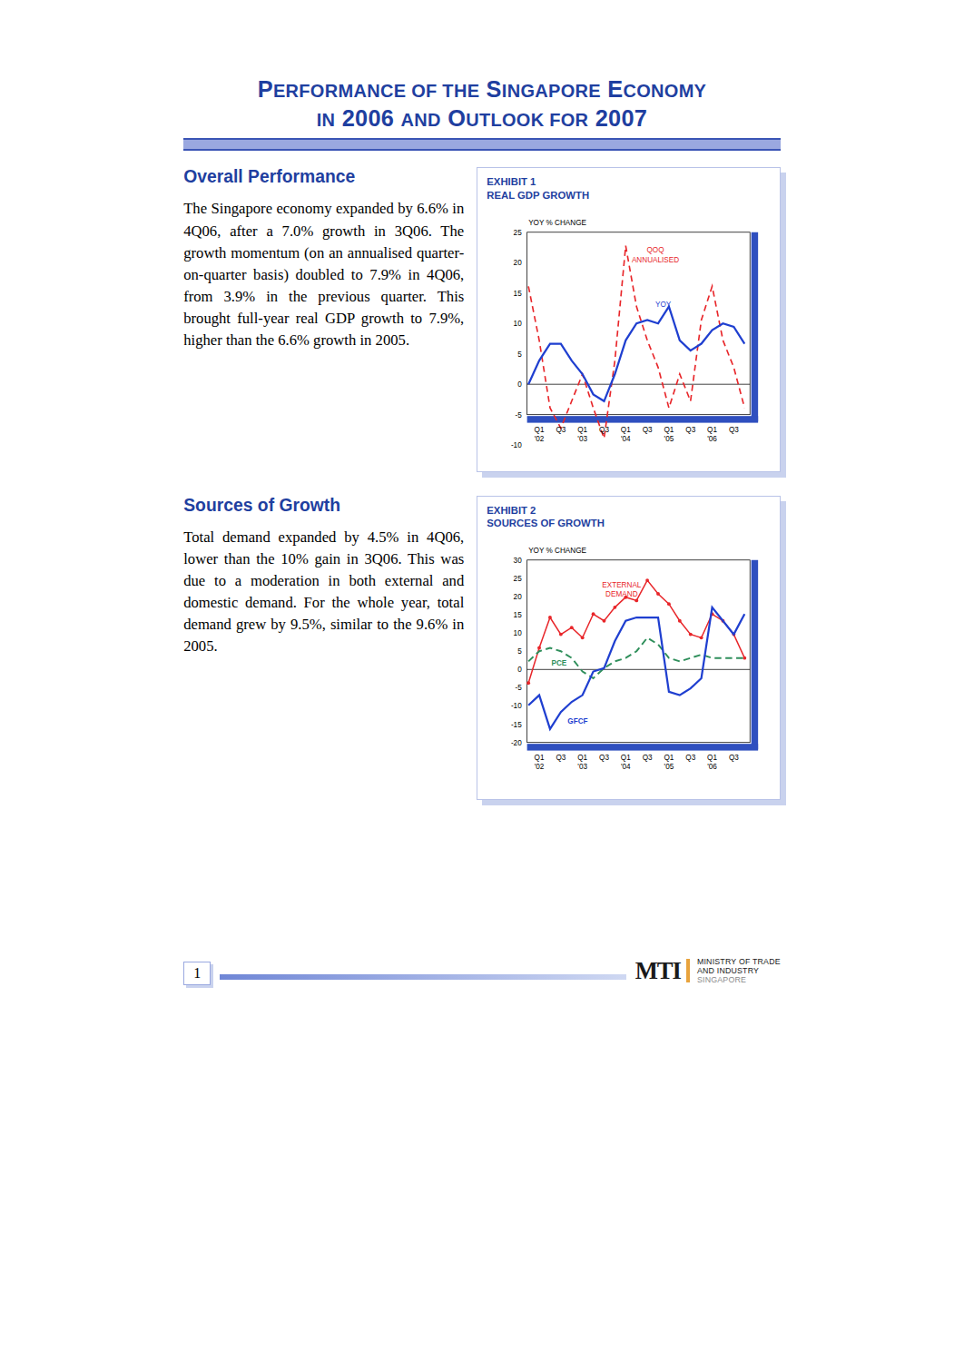PERFORMANCE OF THE SINGAPORE ECONOMY
IN 2006 AND OUTLOOK FOR 2007
Overall Performance
The Singapore economy expanded by 6.6% in 4Q06, after a 7.0% growth in 3Q06. The growth momentum (on an annualised quarter-on-quarter basis) doubled to 7.9% in 4Q06, from 3.9% in the previous quarter. This brought full-year real GDP growth to 7.9%, higher than the 6.6% growth in 2005.
EXHIBIT 1
REAL GDP GROWTH
25 20 15 10 5 0 -5 -10 YOY % CHANGE QOQ ANNUALISED YOY Q1'02 Q3 Q1'03 Q3 Q1'04 Q3 Q1'05 Q3 Q1'06 Q3
Sources of Growth
Total demand expanded by 4.5% in 4Q06, lower than the 10% gain in 3Q06. This was due to a moderation in both external and domestic demand. For the whole year, total demand grew by 9.5%, similar to the 9.6% in 2005.
EXHIBIT 2
SOURCES OF GROWTH
30 25 20 15 10 5 0 -5 -10 -15 -20 YOY % CHANGE EXTERNAL DEMAND PCE GFCF Q1'02 Q3 Q1'03 Q3 Q1'04 Q3 Q1'05 Q3 Q1'06 Q3
1
MTI Ministry of Trade
and Industry
Singapore